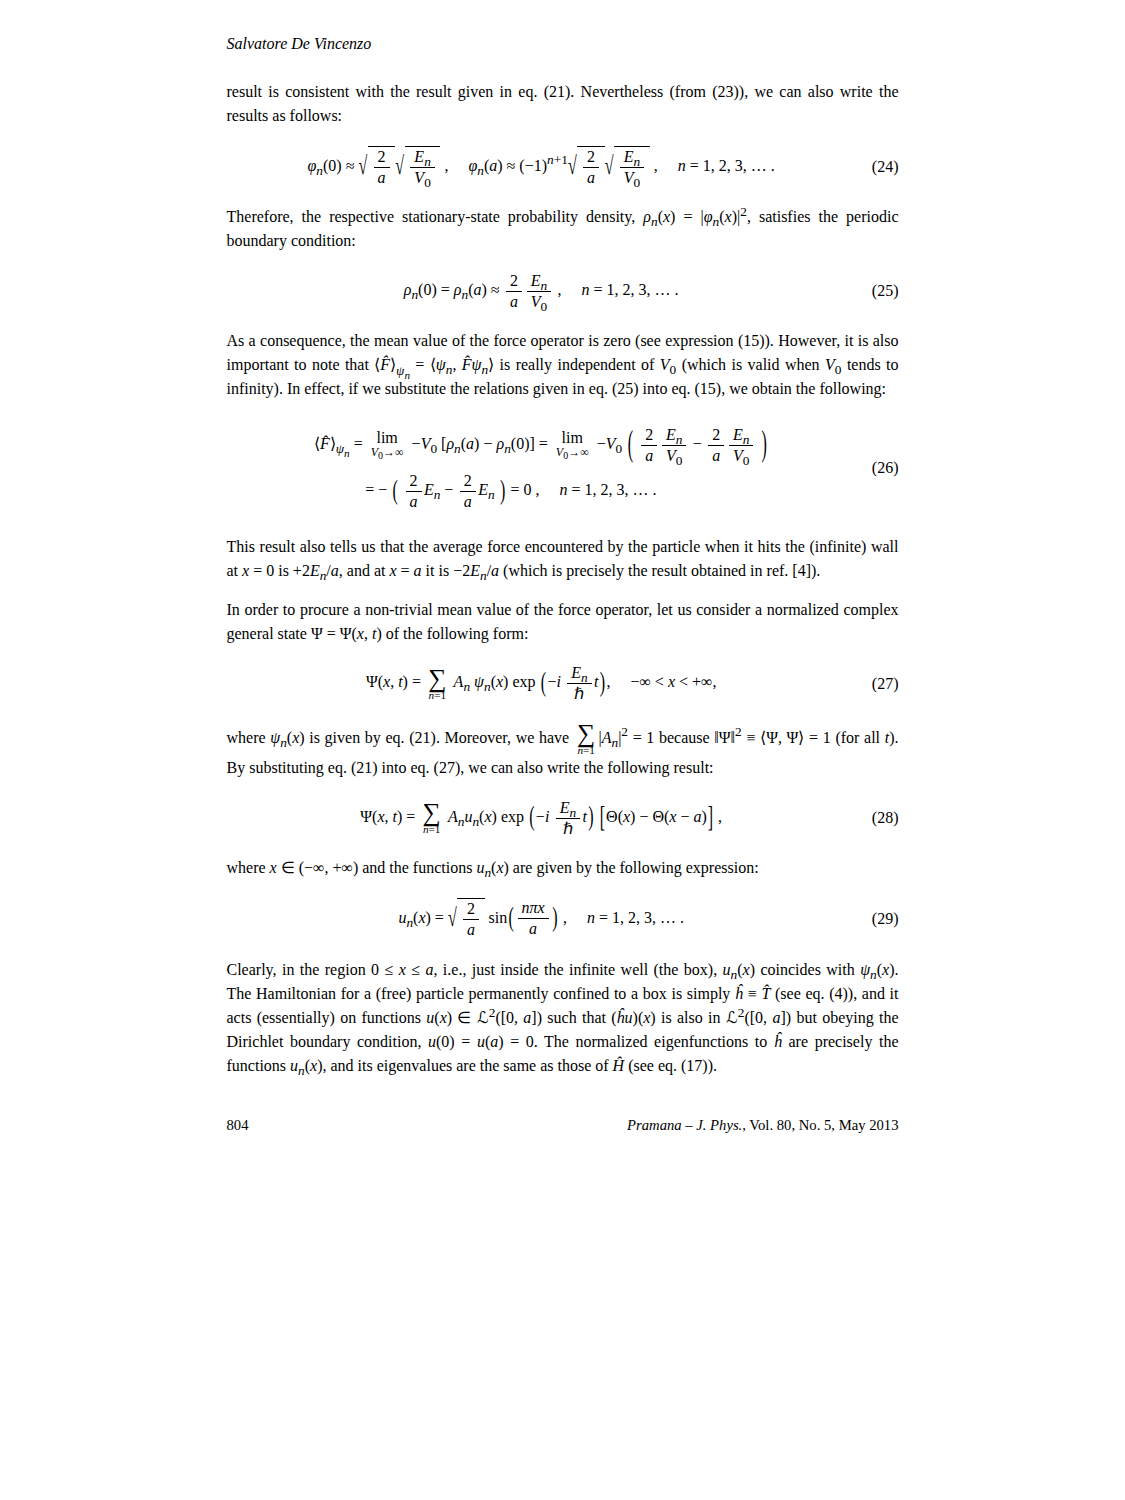Salvatore De Vincenzo
result is consistent with the result given in eq. (21). Nevertheless (from (23)), we can also write the results as follows:
φn(0) ≈ √2 a√En V0 , φn(a) ≈ (−1)n+1√2 a√En V0 , n = 1, 2, 3, … .
(24)
Therefore, the respective stationary-state probability density, ρn(x) = |φn(x)|2, satisfies the periodic boundary condition:
ρn(0) = ρn(a) ≈ 2 a En V0 , n = 1, 2, 3, … .
(25)
As a consequence, the mean value of the force operator is zero (see expression (15)). However, it is also important to note that ⟨F̂⟩ψn = ⟨ψn, F̂ψn⟩ is really independent of V0 (which is valid when V0 tends to infinity). In effect, if we substitute the relations given in eq. (25) into eq. (15), we obtain the following:
⟨F̂⟩ψn = lim V0→∞ −V0 [ρn(a) − ρn(0)] = lim V0→∞ −V0 ( 2 a En V0 − 2 a En V0 )
= − ( 2 a En − 2 a En ) = 0 , n = 1, 2, 3, … .
(26)
This result also tells us that the average force encountered by the particle when it hits the (infinite) wall at x = 0 is +2En/a, and at x = a it is −2En/a (which is precisely the result obtained in ref. [4]).
In order to procure a non-trivial mean value of the force operator, let us consider a normalized complex general state Ψ = Ψ(x, t) of the following form:
Ψ(x, t) = ∑n=1 An ψn(x) exp (−i En ℏ t), −∞ < x < +∞,
(27)
where ψn(x) is given by eq. (21). Moreover, we have ∑n=1|An|2 = 1 because ‖Ψ‖2 ≡ ⟨Ψ, Ψ⟩ = 1 (for all t). By substituting eq. (21) into eq. (27), we can also write the following result:
Ψ(x, t) = ∑n=1 Anun(x) exp (−i En ℏ t) [Θ(x) − Θ(x − a)] ,
(28)
where x ∈ (−∞, +∞) and the functions un(x) are given by the following expression:
un(x) = √2 a sin(nπx a) , n = 1, 2, 3, … .
(29)
Clearly, in the region 0 ≤ x ≤ a, i.e., just inside the infinite well (the box), un(x) coincides with ψn(x). The Hamiltonian for a (free) particle permanently confined to a box is simply ĥ ≡ T̂ (see eq. (4)), and it acts (essentially) on functions u(x) ∈ ℒ2([0, a]) such that (ĥu)(x) is also in ℒ2([0, a]) but obeying the Dirichlet boundary condition, u(0) = u(a) = 0. The normalized eigenfunctions to ĥ are precisely the functions un(x), and its eigenvalues are the same as those of Ĥ (see eq. (17)).
804 Pramana – J. Phys., Vol. 80, No. 5, May 2013